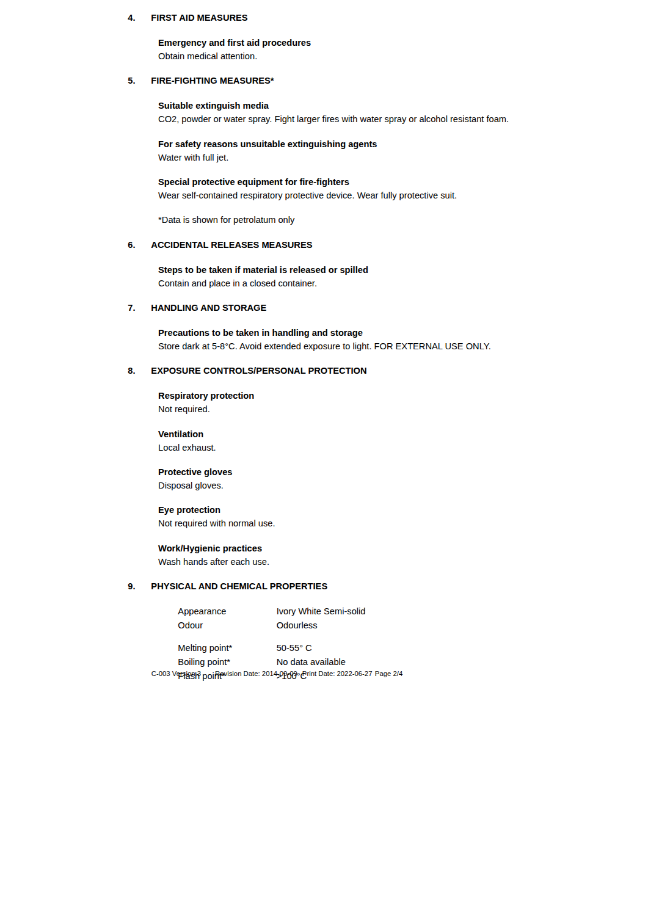4. FIRST AID MEASURES
Emergency and first aid procedures
Obtain medical attention.
5. FIRE-FIGHTING MEASURES*
Suitable extinguish media
CO2, powder or water spray. Fight larger fires with water spray or alcohol resistant foam.
For safety reasons unsuitable extinguishing agents
Water with full jet.
Special protective equipment for fire-fighters
Wear self-contained respiratory protective device. Wear fully protective suit.
*Data is shown for petrolatum only
6. ACCIDENTAL RELEASES MEASURES
Steps to be taken if material is released or spilled
Contain and place in a closed container.
7. HANDLING AND STORAGE
Precautions to be taken in handling and storage
Store dark at 5-8°C. Avoid extended exposure to light. FOR EXTERNAL USE ONLY.
8. EXPOSURE CONTROLS/PERSONAL PROTECTION
Respiratory protection
Not required.
Ventilation
Local exhaust.
Protective gloves
Disposal gloves.
Eye protection
Not required with normal use.
Work/Hygienic practices
Wash hands after each use.
9. PHYSICAL AND CHEMICAL PROPERTIES
| Appearance | Ivory White Semi-solid |
| Odour | Odourless |
| Melting point* | 50-55° C |
| Boiling point* | No data available |
| Flash point* | >100°C |
C-003 Version 3 Revision Date: 2014-09-09 Print Date: 2022-06-27 Page 2/4